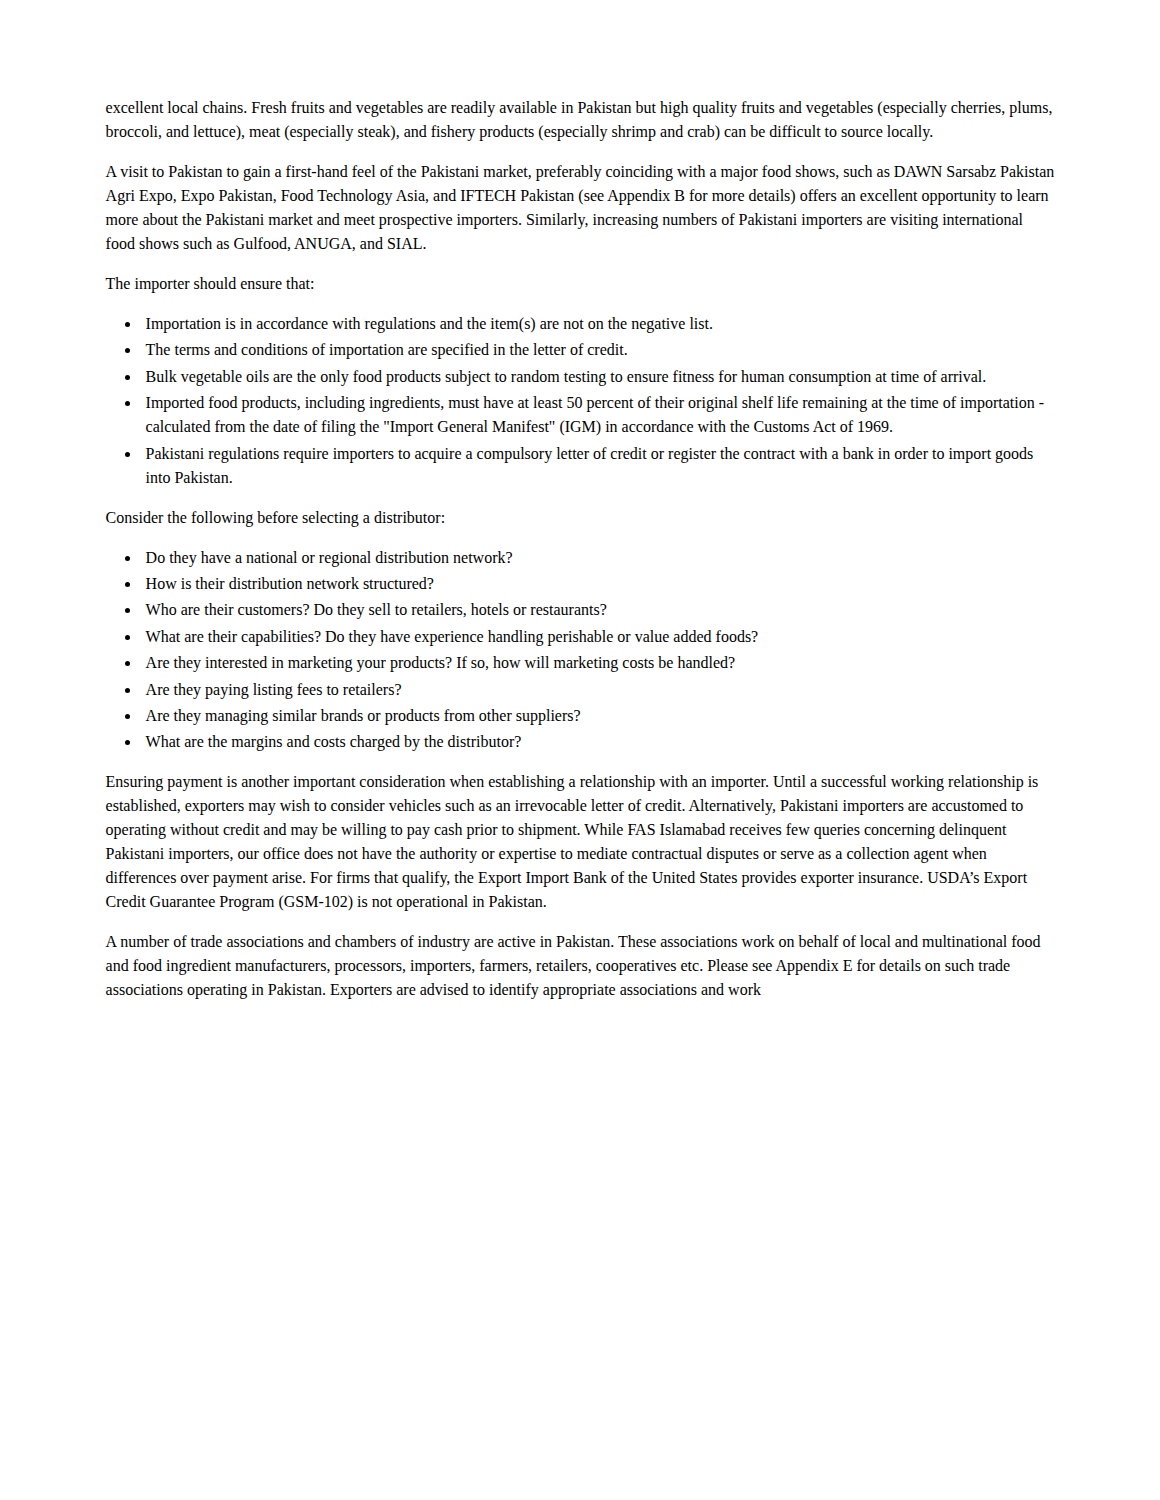excellent local chains. Fresh fruits and vegetables are readily available in Pakistan but high quality fruits and vegetables (especially cherries, plums, broccoli, and lettuce), meat (especially steak), and fishery products (especially shrimp and crab) can be difficult to source locally.
A visit to Pakistan to gain a first-hand feel of the Pakistani market, preferably coinciding with a major food shows, such as DAWN Sarsabz Pakistan Agri Expo, Expo Pakistan, Food Technology Asia, and IFTECH Pakistan (see Appendix B for more details) offers an excellent opportunity to learn more about the Pakistani market and meet prospective importers. Similarly, increasing numbers of Pakistani importers are visiting international food shows such as Gulfood, ANUGA, and SIAL.
The importer should ensure that:
Importation is in accordance with regulations and the item(s) are not on the negative list.
The terms and conditions of importation are specified in the letter of credit.
Bulk vegetable oils are the only food products subject to random testing to ensure fitness for human consumption at time of arrival.
Imported food products, including ingredients, must have at least 50 percent of their original shelf life remaining at the time of importation - calculated from the date of filing the "Import General Manifest" (IGM) in accordance with the Customs Act of 1969.
Pakistani regulations require importers to acquire a compulsory letter of credit or register the contract with a bank in order to import goods into Pakistan.
Consider the following before selecting a distributor:
Do they have a national or regional distribution network?
How is their distribution network structured?
Who are their customers? Do they sell to retailers, hotels or restaurants?
What are their capabilities? Do they have experience handling perishable or value added foods?
Are they interested in marketing your products? If so, how will marketing costs be handled?
Are they paying listing fees to retailers?
Are they managing similar brands or products from other suppliers?
What are the margins and costs charged by the distributor?
Ensuring payment is another important consideration when establishing a relationship with an importer. Until a successful working relationship is established, exporters may wish to consider vehicles such as an irrevocable letter of credit. Alternatively, Pakistani importers are accustomed to operating without credit and may be willing to pay cash prior to shipment. While FAS Islamabad receives few queries concerning delinquent Pakistani importers, our office does not have the authority or expertise to mediate contractual disputes or serve as a collection agent when differences over payment arise. For firms that qualify, the Export Import Bank of the United States provides exporter insurance. USDA’s Export Credit Guarantee Program (GSM-102) is not operational in Pakistan.
A number of trade associations and chambers of industry are active in Pakistan. These associations work on behalf of local and multinational food and food ingredient manufacturers, processors, importers, farmers, retailers, cooperatives etc. Please see Appendix E for details on such trade associations operating in Pakistan. Exporters are advised to identify appropriate associations and work